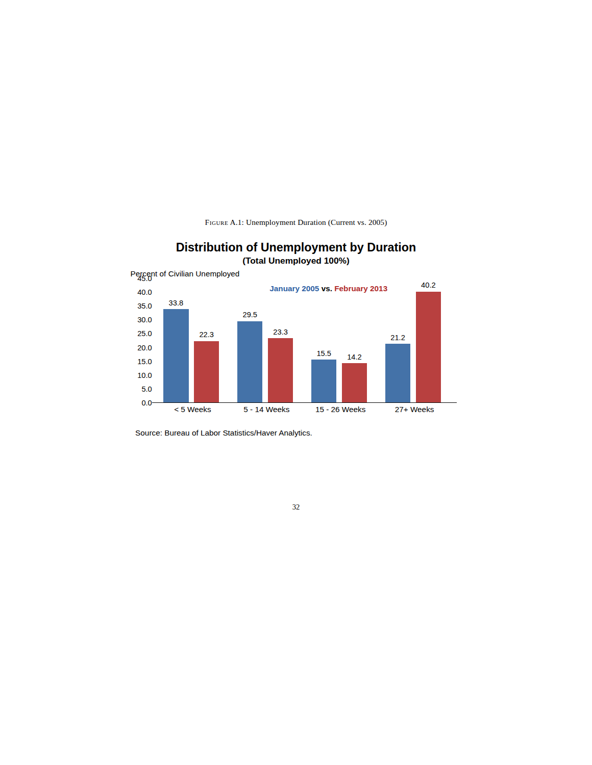Figure A.1: Unemployment Duration (Current vs. 2005)
Distribution of Unemployment by Duration
(Total Unemployed 100%)
Percent of Civilian Unemployed
45.0
40.0
35.0
30.0
25.0
20.0
15.0
10.0
5.0
0.0
January 2005 vs. February 2013
33.8
22.3
29.5
23.3
15.5
14.2
21.2
40.2
< 5 Weeks
5 - 14 Weeks
15 - 26 Weeks
27+ Weeks
Source: Bureau of Labor Statistics/Haver Analytics.
32